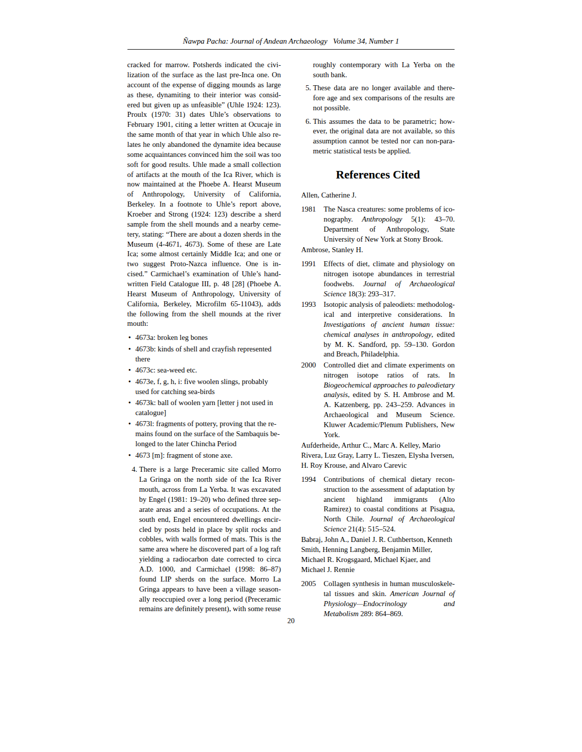Ñawpa Pacha: Journal of Andean Archaeology Volume 34, Number 1
cracked for marrow. Potsherds indicated the civilization of the surface as the last pre-Inca one. On account of the expense of digging mounds as large as these, dynamiting to their interior was considered but given up as unfeasible” (Uhle 1924: 123). Proulx (1970: 31) dates Uhle’s observations to February 1901, citing a letter written at Ocucaje in the same month of that year in which Uhle also relates he only abandoned the dynamite idea because some acquaintances convinced him the soil was too soft for good results. Uhle made a small collection of artifacts at the mouth of the Ica River, which is now maintained at the Phoebe A. Hearst Museum of Anthropology, University of California, Berkeley. In a footnote to Uhle’s report above, Kroeber and Strong (1924: 123) describe a sherd sample from the shell mounds and a nearby cemetery, stating: “There are about a dozen sherds in the Museum (4-4671, 4673). Some of these are Late Ica; some almost certainly Middle Ica; and one or two suggest Proto-Nazca influence. One is incised.” Carmichael’s examination of Uhle’s hand-written Field Catalogue III, p. 48 [28] (Phoebe A. Hearst Museum of Anthropology, University of California, Berkeley, Microfilm 65-11043), adds the following from the shell mounds at the river mouth:
4673a: broken leg bones
4673b: kinds of shell and crayfish represented there
4673c: sea-weed etc.
4673e, f, g, h, i: five woolen slings, probably used for catching sea-birds
4673k: ball of woolen yarn [letter j not used in catalogue]
4673l: fragments of pottery, proving that the remains found on the surface of the Sambaquis belonged to the later Chincha Period
4673 [m]: fragment of stone axe.
4. There is a large Preceramic site called Morro La Gringa on the north side of the Ica River mouth, across from La Yerba. It was excavated by Engel (1981: 19–20) who defined three separate areas and a series of occupations. At the south end, Engel encountered dwellings encircled by posts held in place by split rocks and cobbles, with walls formed of mats. This is the same area where he discovered part of a log raft yielding a radiocarbon date corrected to circa A.D. 1000, and Carmichael (1998: 86–87) found LIP sherds on the surface. Morro La Gringa appears to have been a village seasonally reoccupied over a long period (Preceramic remains are definitely present), with some reuse roughly contemporary with La Yerba on the south bank.
5. These data are no longer available and therefore age and sex comparisons of the results are not possible.
6. This assumes the data to be parametric; however, the original data are not available, so this assumption cannot be tested nor can non-parametric statistical tests be applied.
References Cited
Allen, Catherine J.
1981 The Nasca creatures: some problems of iconography. Anthropology 5(1): 43–70. Department of Anthropology, State University of New York at Stony Brook.
Ambrose, Stanley H.
1991 Effects of diet, climate and physiology on nitrogen isotope abundances in terrestrial foodwebs. Journal of Archaeological Science 18(3): 293–317.
1993 Isotopic analysis of paleodiets: methodological and interpretive considerations. In Investigations of ancient human tissue: chemical analyses in anthropology, edited by M. K. Sandford, pp. 59–130. Gordon and Breach, Philadelphia.
2000 Controlled diet and climate experiments on nitrogen isotope ratios of rats. In Biogeochemical approaches to paleodietary analysis, edited by S. H. Ambrose and M. A. Katzenberg, pp. 243–259. Advances in Archaeological and Museum Science. Kluwer Academic/Plenum Publishers, New York.
Aufderheide, Arthur C., Marc A. Kelley, Mario Rivera, Luz Gray, Larry L. Tieszen, Elysha Iversen, H. Roy Krouse, and Alvaro Carevic
1994 Contributions of chemical dietary reconstruction to the assessment of adaptation by ancient highland immigrants (Alto Ramirez) to coastal conditions at Pisagua, North Chile. Journal of Archaeological Science 21(4): 515–524.
Babraj, John A., Daniel J. R. Cuthbertson, Kenneth Smith, Henning Langberg, Benjamin Miller, Michael R. Krogsgaard, Michael Kjaer, and Michael J. Rennie
2005 Collagen synthesis in human musculoskeletal tissues and skin. American Journal of Physiology—Endocrinology and Metabolism 289: 864–869.
20